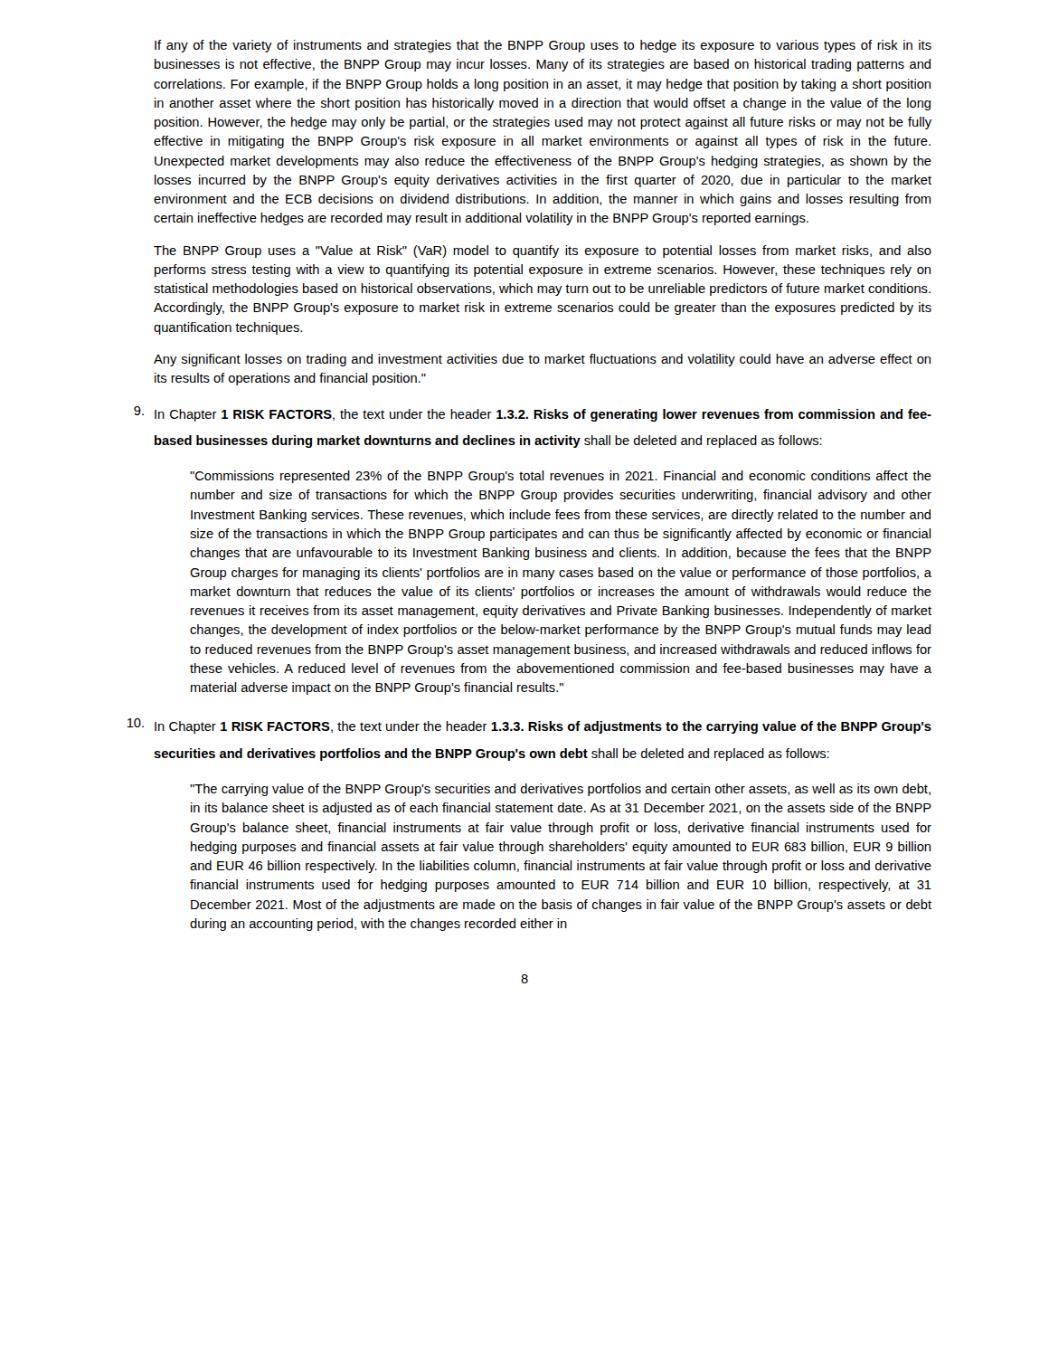If any of the variety of instruments and strategies that the BNPP Group uses to hedge its exposure to various types of risk in its businesses is not effective, the BNPP Group may incur losses. Many of its strategies are based on historical trading patterns and correlations. For example, if the BNPP Group holds a long position in an asset, it may hedge that position by taking a short position in another asset where the short position has historically moved in a direction that would offset a change in the value of the long position. However, the hedge may only be partial, or the strategies used may not protect against all future risks or may not be fully effective in mitigating the BNPP Group's risk exposure in all market environments or against all types of risk in the future. Unexpected market developments may also reduce the effectiveness of the BNPP Group's hedging strategies, as shown by the losses incurred by the BNPP Group's equity derivatives activities in the first quarter of 2020, due in particular to the market environment and the ECB decisions on dividend distributions. In addition, the manner in which gains and losses resulting from certain ineffective hedges are recorded may result in additional volatility in the BNPP Group's reported earnings.
The BNPP Group uses a "Value at Risk" (VaR) model to quantify its exposure to potential losses from market risks, and also performs stress testing with a view to quantifying its potential exposure in extreme scenarios. However, these techniques rely on statistical methodologies based on historical observations, which may turn out to be unreliable predictors of future market conditions. Accordingly, the BNPP Group's exposure to market risk in extreme scenarios could be greater than the exposures predicted by its quantification techniques.
Any significant losses on trading and investment activities due to market fluctuations and volatility could have an adverse effect on its results of operations and financial position."
9.
In Chapter 1 RISK FACTORS, the text under the header 1.3.2. Risks of generating lower revenues from commission and fee-based businesses during market downturns and declines in activity shall be deleted and replaced as follows:
"Commissions represented 23% of the BNPP Group's total revenues in 2021. Financial and economic conditions affect the number and size of transactions for which the BNPP Group provides securities underwriting, financial advisory and other Investment Banking services. These revenues, which include fees from these services, are directly related to the number and size of the transactions in which the BNPP Group participates and can thus be significantly affected by economic or financial changes that are unfavourable to its Investment Banking business and clients. In addition, because the fees that the BNPP Group charges for managing its clients' portfolios are in many cases based on the value or performance of those portfolios, a market downturn that reduces the value of its clients' portfolios or increases the amount of withdrawals would reduce the revenues it receives from its asset management, equity derivatives and Private Banking businesses. Independently of market changes, the development of index portfolios or the below-market performance by the BNPP Group's mutual funds may lead to reduced revenues from the BNPP Group's asset management business, and increased withdrawals and reduced inflows for these vehicles. A reduced level of revenues from the abovementioned commission and fee-based businesses may have a material adverse impact on the BNPP Group's financial results."
10.
In Chapter 1 RISK FACTORS, the text under the header 1.3.3. Risks of adjustments to the carrying value of the BNPP Group's securities and derivatives portfolios and the BNPP Group's own debt shall be deleted and replaced as follows:
"The carrying value of the BNPP Group's securities and derivatives portfolios and certain other assets, as well as its own debt, in its balance sheet is adjusted as of each financial statement date. As at 31 December 2021, on the assets side of the BNPP Group's balance sheet, financial instruments at fair value through profit or loss, derivative financial instruments used for hedging purposes and financial assets at fair value through shareholders' equity amounted to EUR 683 billion, EUR 9 billion and EUR 46 billion respectively. In the liabilities column, financial instruments at fair value through profit or loss and derivative financial instruments used for hedging purposes amounted to EUR 714 billion and EUR 10 billion, respectively, at 31 December 2021. Most of the adjustments are made on the basis of changes in fair value of the BNPP Group's assets or debt during an accounting period, with the changes recorded either in
8